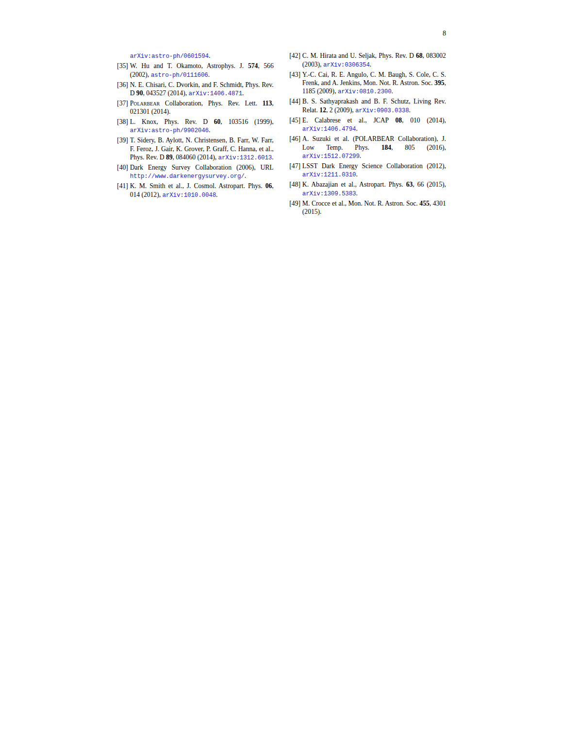8
arXiv:astro-ph/0601594.
[35] W. Hu and T. Okamoto, Astrophys. J. 574, 566 (2002), astro-ph/0111606.
[36] N. E. Chisari, C. Dvorkin, and F. Schmidt, Phys. Rev. D 90, 043527 (2014), arXiv:1406.4871.
[37] Polarbear Collaboration, Phys. Rev. Lett. 113, 021301 (2014).
[38] L. Knox, Phys. Rev. D 60, 103516 (1999), arXiv:astro-ph/9902046.
[39] T. Sidery, B. Aylott, N. Christensen, B. Farr, W. Farr, F. Feroz, J. Gair, K. Grover, P. Graff, C. Hanna, et al., Phys. Rev. D 89, 084060 (2014), arXiv:1312.6013.
[40] Dark Energy Survey Collaboration (2006), URL http://www.darkenergysurvey.org/.
[41] K. M. Smith et al., J. Cosmol. Astropart. Phys. 06, 014 (2012), arXiv:1010.0048.
[42] C. M. Hirata and U. Seljak, Phys. Rev. D 68, 083002 (2003), arXiv:0306354.
[43] Y.-C. Cai, R. E. Angulo, C. M. Baugh, S. Cole, C. S. Frenk, and A. Jenkins, Mon. Not. R. Astron. Soc. 395, 1185 (2009), arXiv:0810.2300.
[44] B. S. Sathyaprakash and B. F. Schutz, Living Rev. Relat. 12, 2 (2009), arXiv:0903.0338.
[45] E. Calabrese et al., JCAP 08, 010 (2014), arXiv:1406.4794.
[46] A. Suzuki et al. (POLARBEAR Collaboration), J. Low Temp. Phys. 184, 805 (2016), arXiv:1512.07299.
[47] LSST Dark Energy Science Collaboration (2012), arXiv:1211.0310.
[48] K. Abazajian et al., Astropart. Phys. 63, 66 (2015), arXiv:1309.5383.
[49] M. Crocce et al., Mon. Not. R. Astron. Soc. 455, 4301 (2015).